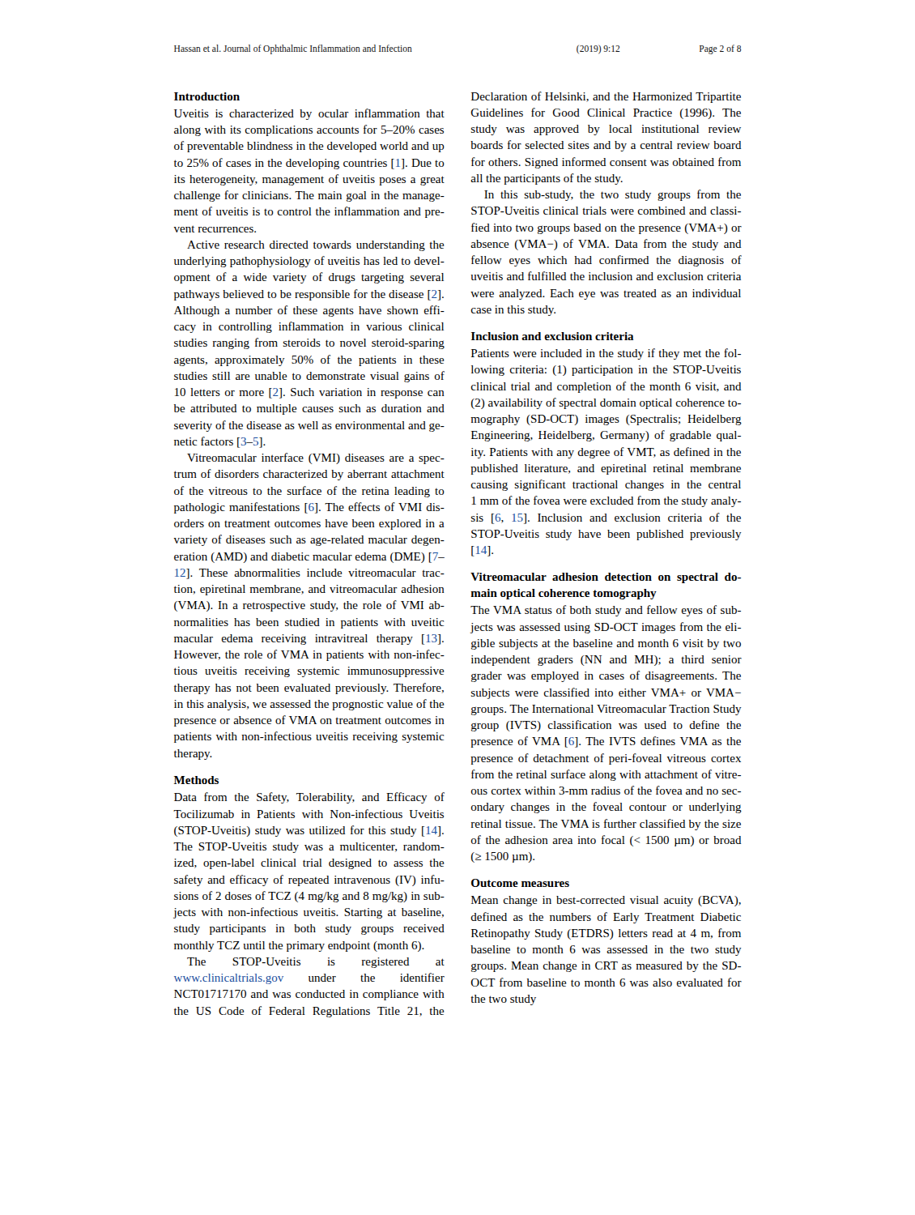Hassan et al. Journal of Ophthalmic Inflammation and Infection
(2019) 9:12
Page 2 of 8
Introduction
Uveitis is characterized by ocular inflammation that along with its complications accounts for 5–20% cases of preventable blindness in the developed world and up to 25% of cases in the developing countries [1]. Due to its heterogeneity, management of uveitis poses a great challenge for clinicians. The main goal in the management of uveitis is to control the inflammation and prevent recurrences.
Active research directed towards understanding the underlying pathophysiology of uveitis has led to development of a wide variety of drugs targeting several pathways believed to be responsible for the disease [2]. Although a number of these agents have shown efficacy in controlling inflammation in various clinical studies ranging from steroids to novel steroid-sparing agents, approximately 50% of the patients in these studies still are unable to demonstrate visual gains of 10 letters or more [2]. Such variation in response can be attributed to multiple causes such as duration and severity of the disease as well as environmental and genetic factors [3–5].
Vitreomacular interface (VMI) diseases are a spectrum of disorders characterized by aberrant attachment of the vitreous to the surface of the retina leading to pathologic manifestations [6]. The effects of VMI disorders on treatment outcomes have been explored in a variety of diseases such as age-related macular degeneration (AMD) and diabetic macular edema (DME) [7–12]. These abnormalities include vitreomacular traction, epiretinal membrane, and vitreomacular adhesion (VMA). In a retrospective study, the role of VMI abnormalities has been studied in patients with uveitic macular edema receiving intravitreal therapy [13]. However, the role of VMA in patients with non-infectious uveitis receiving systemic immunosuppressive therapy has not been evaluated previously. Therefore, in this analysis, we assessed the prognostic value of the presence or absence of VMA on treatment outcomes in patients with non-infectious uveitis receiving systemic therapy.
Methods
Data from the Safety, Tolerability, and Efficacy of Tocilizumab in Patients with Non-infectious Uveitis (STOP-Uveitis) study was utilized for this study [14]. The STOP-Uveitis study was a multicenter, randomized, open-label clinical trial designed to assess the safety and efficacy of repeated intravenous (IV) infusions of 2 doses of TCZ (4 mg/kg and 8 mg/kg) in subjects with non-infectious uveitis. Starting at baseline, study participants in both study groups received monthly TCZ until the primary endpoint (month 6).
The STOP-Uveitis is registered at www.clinicaltrials.gov under the identifier NCT01717170 and was conducted in compliance with the US Code of Federal Regulations Title 21, the Declaration of Helsinki, and the Harmonized Tripartite Guidelines for Good Clinical Practice (1996). The study was approved by local institutional review boards for selected sites and by a central review board for others. Signed informed consent was obtained from all the participants of the study.
In this sub-study, the two study groups from the STOP-Uveitis clinical trials were combined and classified into two groups based on the presence (VMA+) or absence (VMA−) of VMA. Data from the study and fellow eyes which had confirmed the diagnosis of uveitis and fulfilled the inclusion and exclusion criteria were analyzed. Each eye was treated as an individual case in this study.
Inclusion and exclusion criteria
Patients were included in the study if they met the following criteria: (1) participation in the STOP-Uveitis clinical trial and completion of the month 6 visit, and (2) availability of spectral domain optical coherence tomography (SD-OCT) images (Spectralis; Heidelberg Engineering, Heidelberg, Germany) of gradable quality. Patients with any degree of VMT, as defined in the published literature, and epiretinal retinal membrane causing significant tractional changes in the central 1 mm of the fovea were excluded from the study analysis [6, 15]. Inclusion and exclusion criteria of the STOP-Uveitis study have been published previously [14].
Vitreomacular adhesion detection on spectral domain optical coherence tomography
The VMA status of both study and fellow eyes of subjects was assessed using SD-OCT images from the eligible subjects at the baseline and month 6 visit by two independent graders (NN and MH); a third senior grader was employed in cases of disagreements. The subjects were classified into either VMA+ or VMA− groups. The International Vitreomacular Traction Study group (IVTS) classification was used to define the presence of VMA [6]. The IVTS defines VMA as the presence of detachment of peri-foveal vitreous cortex from the retinal surface along with attachment of vitreous cortex within 3-mm radius of the fovea and no secondary changes in the foveal contour or underlying retinal tissue. The VMA is further classified by the size of the adhesion area into focal (< 1500 µm) or broad (≥ 1500 µm).
Outcome measures
Mean change in best-corrected visual acuity (BCVA), defined as the numbers of Early Treatment Diabetic Retinopathy Study (ETDRS) letters read at 4 m, from baseline to month 6 was assessed in the two study groups. Mean change in CRT as measured by the SD-OCT from baseline to month 6 was also evaluated for the two study